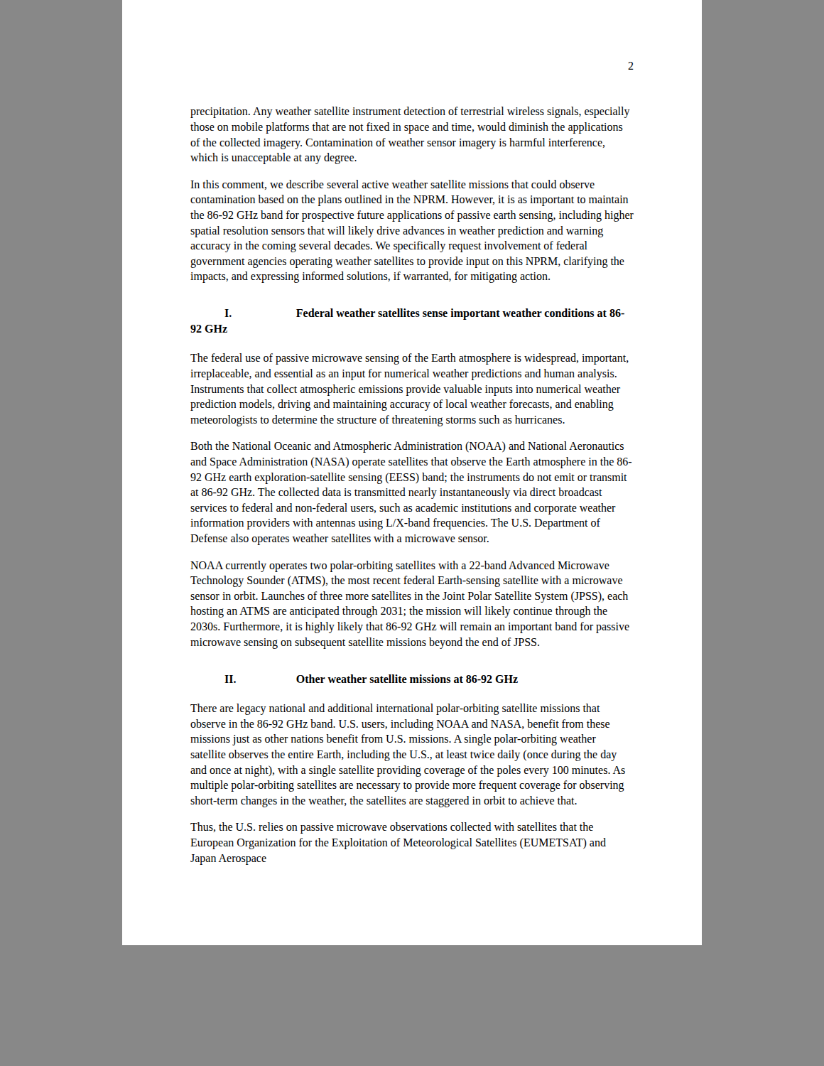2
precipitation. Any weather satellite instrument detection of terrestrial wireless signals, especially those on mobile platforms that are not fixed in space and time, would diminish the applications of the collected imagery. Contamination of weather sensor imagery is harmful interference, which is unacceptable at any degree.
In this comment, we describe several active weather satellite missions that could observe contamination based on the plans outlined in the NPRM. However, it is as important to maintain the 86-92 GHz band for prospective future applications of passive earth sensing, including higher spatial resolution sensors that will likely drive advances in weather prediction and warning accuracy in the coming several decades. We specifically request involvement of federal government agencies operating weather satellites to provide input on this NPRM, clarifying the impacts, and expressing informed solutions, if warranted, for mitigating action.
I. Federal weather satellites sense important weather conditions at 86-92 GHz
The federal use of passive microwave sensing of the Earth atmosphere is widespread, important, irreplaceable, and essential as an input for numerical weather predictions and human analysis. Instruments that collect atmospheric emissions provide valuable inputs into numerical weather prediction models, driving and maintaining accuracy of local weather forecasts, and enabling meteorologists to determine the structure of threatening storms such as hurricanes.
Both the National Oceanic and Atmospheric Administration (NOAA) and National Aeronautics and Space Administration (NASA) operate satellites that observe the Earth atmosphere in the 86-92 GHz earth exploration-satellite sensing (EESS) band; the instruments do not emit or transmit at 86-92 GHz. The collected data is transmitted nearly instantaneously via direct broadcast services to federal and non-federal users, such as academic institutions and corporate weather information providers with antennas using L/X-band frequencies. The U.S. Department of Defense also operates weather satellites with a microwave sensor.
NOAA currently operates two polar-orbiting satellites with a 22-band Advanced Microwave Technology Sounder (ATMS), the most recent federal Earth-sensing satellite with a microwave sensor in orbit. Launches of three more satellites in the Joint Polar Satellite System (JPSS), each hosting an ATMS are anticipated through 2031; the mission will likely continue through the 2030s. Furthermore, it is highly likely that 86-92 GHz will remain an important band for passive microwave sensing on subsequent satellite missions beyond the end of JPSS.
II. Other weather satellite missions at 86-92 GHz
There are legacy national and additional international polar-orbiting satellite missions that observe in the 86-92 GHz band. U.S. users, including NOAA and NASA, benefit from these missions just as other nations benefit from U.S. missions. A single polar-orbiting weather satellite observes the entire Earth, including the U.S., at least twice daily (once during the day and once at night), with a single satellite providing coverage of the poles every 100 minutes. As multiple polar-orbiting satellites are necessary to provide more frequent coverage for observing short-term changes in the weather, the satellites are staggered in orbit to achieve that.
Thus, the U.S. relies on passive microwave observations collected with satellites that the European Organization for the Exploitation of Meteorological Satellites (EUMETSAT) and Japan Aerospace